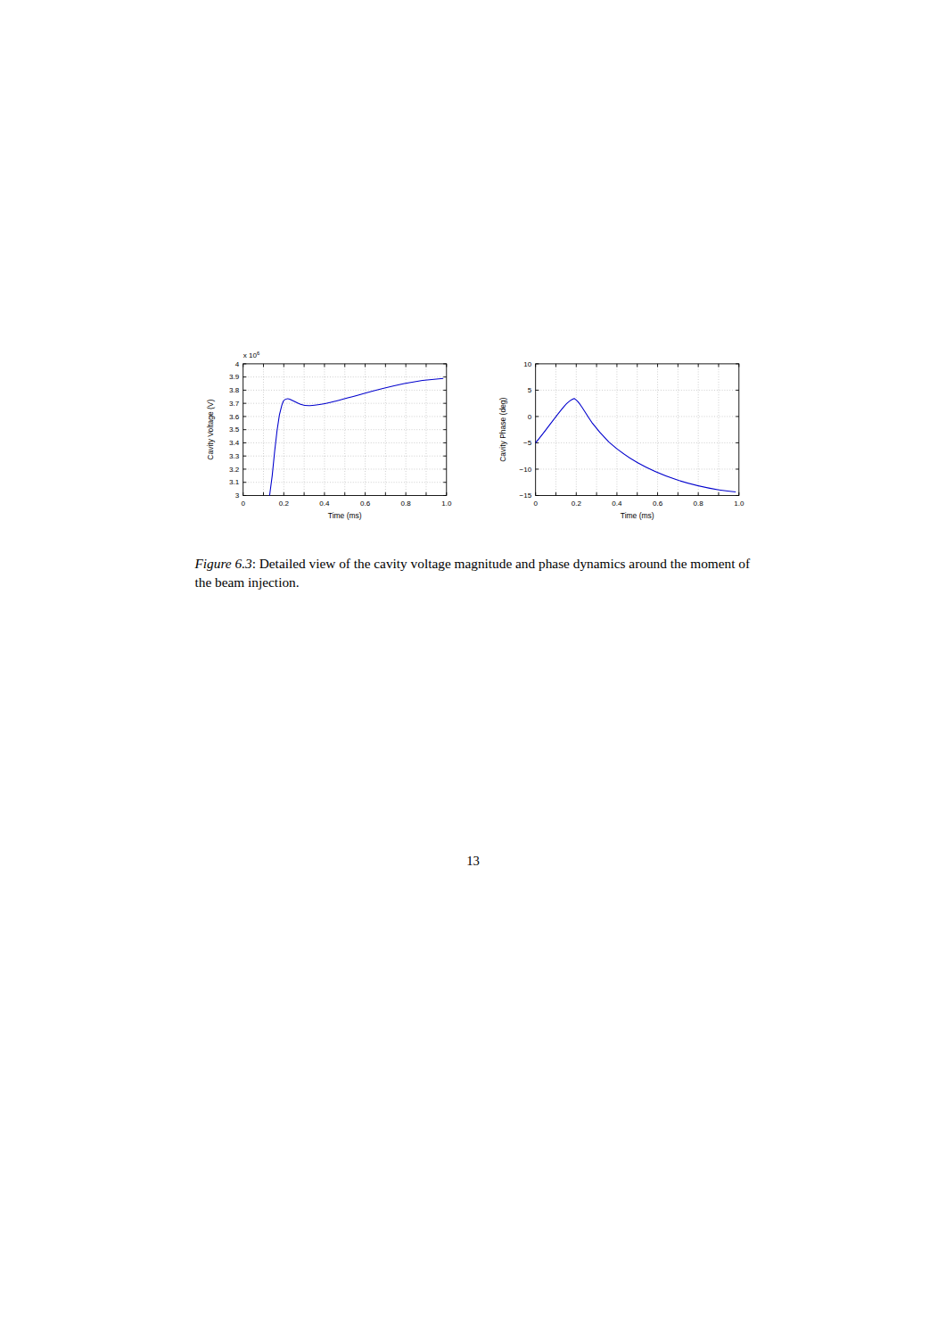3 3.1 3.2 3.3 3.4 3.5 3.6 3.7 3.8 3.9 4 x 106 0 0.2 0.4 0.6 0.8 1.0 Time (ms) Cavity Voltage (V)
10 5 0 −5 −10 −15 0 0.2 0.4 0.6 0.8 1.0 Time (ms) Cavity Phase (deg)
Figure 6.3: Detailed view of the cavity voltage magnitude and phase dynamics around the moment of the beam injection.
13